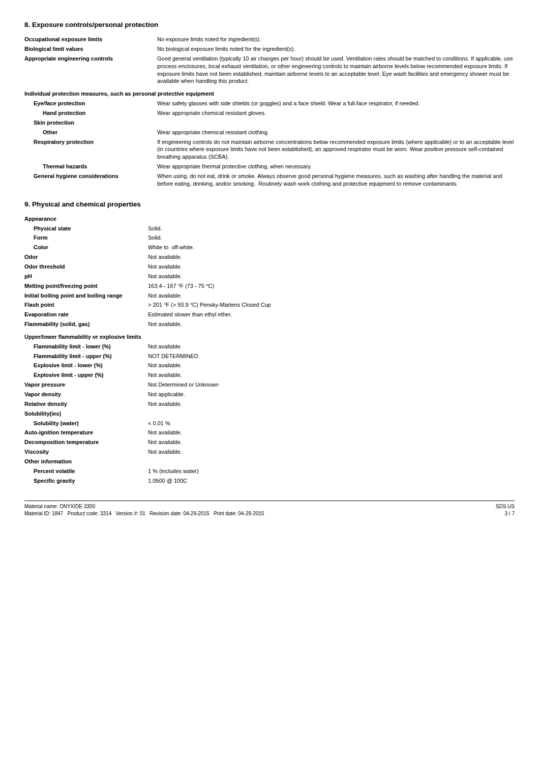8. Exposure controls/personal protection
| Occupational exposure limits | No exposure limits noted for ingredient(s). |
| Biological limit values | No biological exposure limits noted for the ingredient(s). |
| Appropriate engineering controls | Good general ventilation (typically 10 air changes per hour) should be used. Ventilation rates should be matched to conditions. If applicable, use process enclosures, local exhaust ventilation, or other engineering controls to maintain airborne levels below recommended exposure limits. If exposure limits have not been established, maintain airborne levels to an acceptable level. Eye wash facilities and emergency shower must be available when handling this product. |
| Individual protection measures, such as personal protective equipment |
| Eye/face protection | Wear safety glasses with side shields (or goggles) and a face shield. Wear a full-face respirator, if needed. |
| Hand protection | Wear appropriate chemical resistant gloves. |
| Skin protection | |
| Other | Wear appropriate chemical resistant clothing. |
| Respiratory protection | If engineering controls do not maintain airborne concentrations below recommended exposure limits (where applicable) or to an acceptable level (in countries where exposure limits have not been established), an approved respirator must be worn. Wear positive pressure self-contained breathing apparatus (SCBA). |
| Thermal hazards | Wear appropriate thermal protective clothing, when necessary. |
| General hygiene considerations | When using, do not eat, drink or smoke. Always observe good personal hygiene measures, such as washing after handling the material and before eating, drinking, and/or smoking. Routinely wash work clothing and protective equipment to remove contaminants. |
9. Physical and chemical properties
| Appearance |
| Physical state | Solid. |
| Form | Solid. |
| Color | White to off-white. |
| Odor | Not available. |
| Odor threshold | Not available. |
| pH | Not available. |
| Melting point/freezing point | 163.4 - 167 °F (73 - 75 °C) |
| Initial boiling point and boiling range | Not available. |
| Flash point | > 201 °F (> 93.9 °C) Pensky-Martens Closed Cup |
| Evaporation rate | Estimated slower than ethyl ether. |
| Flammability (solid, gas) | Not available. |
| Upper/lower flammability or explosive limits |
| Flammability limit - lower (%) | Not available. |
| Flammability limit - upper (%) | NOT DETERMINED. |
| Explosive limit - lower (%) | Not available. |
| Explosive limit - upper (%) | Not available. |
| Vapor pressure | Not Determined or Unknown |
| Vapor density | Not applicable. |
| Relative density | Not available. |
| Solubility(ies) | |
| Solubility (water) | < 0.01 % |
| Auto-ignition temperature | Not available. |
| Decomposition temperature | Not available. |
| Viscosity | Not available. |
| Other information | |
| Percent volatile | 1 % (includes water) |
| Specific gravity | 1.0500 @ 100C |
Material name: ONYXIDE 3300
SDS US
Material ID: 1847 Product code: 3314 Version #: 01 Revision date: 04-29-2015 Print date: 04-29-2015
3 / 7